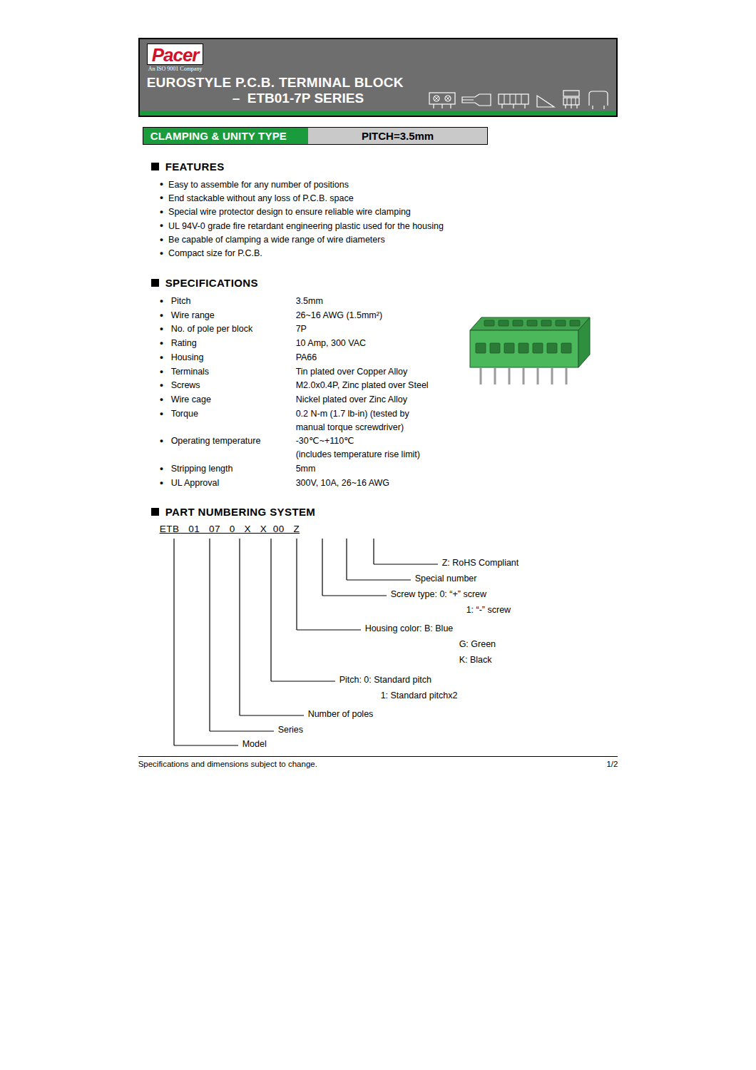Pacer
An ISO 9001 Company
EUROSTYLE P.C.B. TERMINAL BLOCK
– ETB01-7P SERIES
CLAMPING & UNITY TYPE
PITCH=3.5mm
FEATURES
Easy to assemble for any number of positions
End stackable without any loss of P.C.B. space
Special wire protector design to ensure reliable wire clamping
UL 94V-0 grade fire retardant engineering plastic used for the housing
Be capable of clamping a wide range of wire diameters
Compact size for P.C.B.
SPECIFICATIONS
| ● | Pitch | 3.5mm |
| ● | Wire range | 26~16 AWG (1.5mm²) |
| ● | No. of pole per block | 7P |
| ● | Rating | 10 Amp, 300 VAC |
| ● | Housing | PA66 |
| ● | Terminals | Tin plated over Copper Alloy |
| ● | Screws | M2.0x0.4P, Zinc plated over Steel |
| ● | Wire cage | Nickel plated over Zinc Alloy |
| ● | Torque | 0.2 N-m (1.7 lb-in) (tested by manual torque screwdriver) |
| ● | Operating temperature | -30℃~+110℃ (includes temperature rise limit) |
| ● | Stripping length | 5mm |
| ● | UL Approval | 300V, 10A, 26~16 AWG |
PART NUMBERING SYSTEM
ETB 01 07 0 X X 00 Z
Z: RoHS Compliant
Special number
Screw type: 0: “+” screw
1: “-” screw
Housing color: B: Blue
G: Green
K: Black
Pitch: 0: Standard pitch
1: Standard pitchx2
Number of poles
Series
Model
Specifications and dimensions subject to change.
1/2